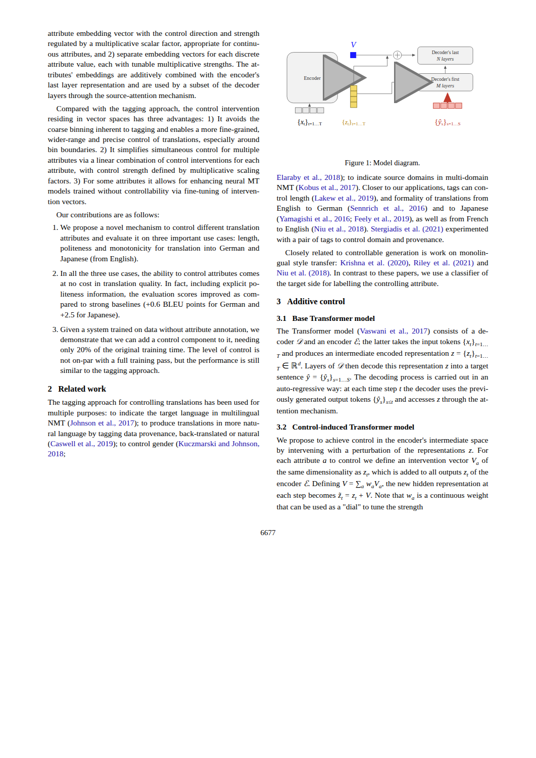attribute embedding vector with the control direction and strength regulated by a multiplicative scalar factor, appropriate for continuous attributes, and 2) separate embedding vectors for each discrete attribute value, each with tunable multiplicative strengths. The attributes' embeddings are additively combined with the encoder's last layer representation and are used by a subset of the decoder layers through the source-attention mechanism.
Compared with the tagging approach, the control intervention residing in vector spaces has three advantages: 1) It avoids the coarse binning inherent to tagging and enables a more fine-grained, wider-range and precise control of translations, especially around bin boundaries. 2) It simplifies simultaneous control for multiple attributes via a linear combination of control interventions for each attribute, with control strength defined by multiplicative scaling factors. 3) For some attributes it allows for enhancing neural MT models trained without controllability via fine-tuning of intervention vectors.
Our contributions are as follows:
We propose a novel mechanism to control different translation attributes and evaluate it on three important use cases: length, politeness and monotonicity for translation into German and Japanese (from English).
In all the three use cases, the ability to control attributes comes at no cost in translation quality. In fact, including explicit politeness information, the evaluation scores improved as compared to strong baselines (+0.6 BLEU points for German and +2.5 for Japanese).
Given a system trained on data without attribute annotation, we demonstrate that we can add a control component to it, needing only 20% of the original training time. The level of control is not on-par with a full training pass, but the performance is still similar to the tagging approach.
2 Related work
The tagging approach for controlling translations has been used for multiple purposes: to indicate the target language in multilingual NMT (Johnson et al., 2017); to produce translations in more natural language by tagging data provenance, back-translated or natural (Caswell et al., 2019); to control gender (Kuczmarski and Johnson, 2018;
Encoder {xt}t=1…T {zt}t=1…T V Decoder's last N layers Decoder's first M layers {ŷs}s=1…S
Figure 1: Model diagram.
Elaraby et al., 2018); to indicate source domains in multi-domain NMT (Kobus et al., 2017). Closer to our applications, tags can control length (Lakew et al., 2019), and formality of translations from English to German (Sennrich et al., 2016) and to Japanese (Yamagishi et al., 2016; Feely et al., 2019), as well as from French to English (Niu et al., 2018). Stergiadis et al. (2021) experimented with a pair of tags to control domain and provenance.
Closely related to controllable generation is work on monolingual style transfer: Krishna et al. (2020), Riley et al. (2021) and Niu et al. (2018). In contrast to these papers, we use a classifier of the target side for labelling the controlling attribute.
3 Additive control
3.1 Base Transformer model
The Transformer model (Vaswani et al., 2017) consists of a decoder 𝒟 and an encoder ℰ; the latter takes the input tokens {xt}t=1…T and produces an intermediate encoded representation z = {zt}t=1…T ∈ ℝd. Layers of 𝒟 then decode this representation z into a target sentence ŷ = {ŷs}s=1…S. The decoding process is carried out in an auto-regressive way: at each time step t the decoder uses the previously generated output tokens {ŷs}s≤t and accesses z through the attention mechanism.
3.2 Control-induced Transformer model
We propose to achieve control in the encoder's intermediate space by intervening with a perturbation of the representations z. For each attribute a to control we define an intervention vector Va of the same dimensionality as zt, which is added to all outputs zt of the encoder ℰ. Defining V = ∑a waVa, the new hidden representation at each step becomes z̃t = zt + V. Note that wa is a continuous weight that can be used as a "dial" to tune the strength
6677